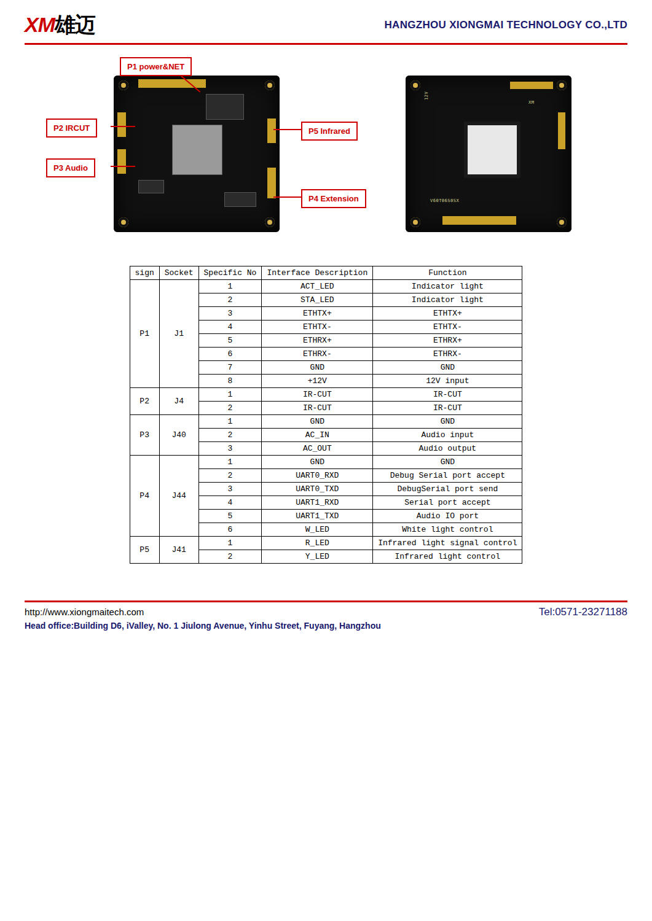XM 雄迈
HANGZHOU XIONGMAI TECHNOLOGY CO.,LTD
12V V60T06S0SX XM
P1 power&NET
P2 IRCUT
P3 Audio
P5 Infrared
P4 Extension
| sign | Socket | Specific No | Interface Description | Function |
| --- | --- | --- | --- | --- |
| P1 | J1 | 1 | ACT_LED | Indicator light |
| 2 | STA_LED | Indicator light |
| 3 | ETHTX+ | ETHTX+ |
| 4 | ETHTX- | ETHTX- |
| 5 | ETHRX+ | ETHRX+ |
| 6 | ETHRX- | ETHRX- |
| 7 | GND | GND |
| 8 | +12V | 12V input |
| P2 | J4 | 1 | IR-CUT | IR-CUT |
| 2 | IR-CUT | IR-CUT |
| P3 | J40 | 1 | GND | GND |
| 2 | AC_IN | Audio input |
| 3 | AC_OUT | Audio output |
| P4 | J44 | 1 | GND | GND |
| 2 | UART0_RXD | Debug Serial port accept |
| 3 | UART0_TXD | DebugSerial port send |
| 4 | UART1_RXD | Serial port accept |
| 5 | UART1_TXD | Audio IO port |
| 6 | W_LED | White light control |
| P5 | J41 | 1 | R_LED | Infrared light signal control |
| 2 | Y_LED | Infrared light control |
http://www.xiongmaitech.com Tel:0571-23271188
Head office:Building D6, iValley, No. 1 Jiulong Avenue, Yinhu Street, Fuyang, Hangzhou